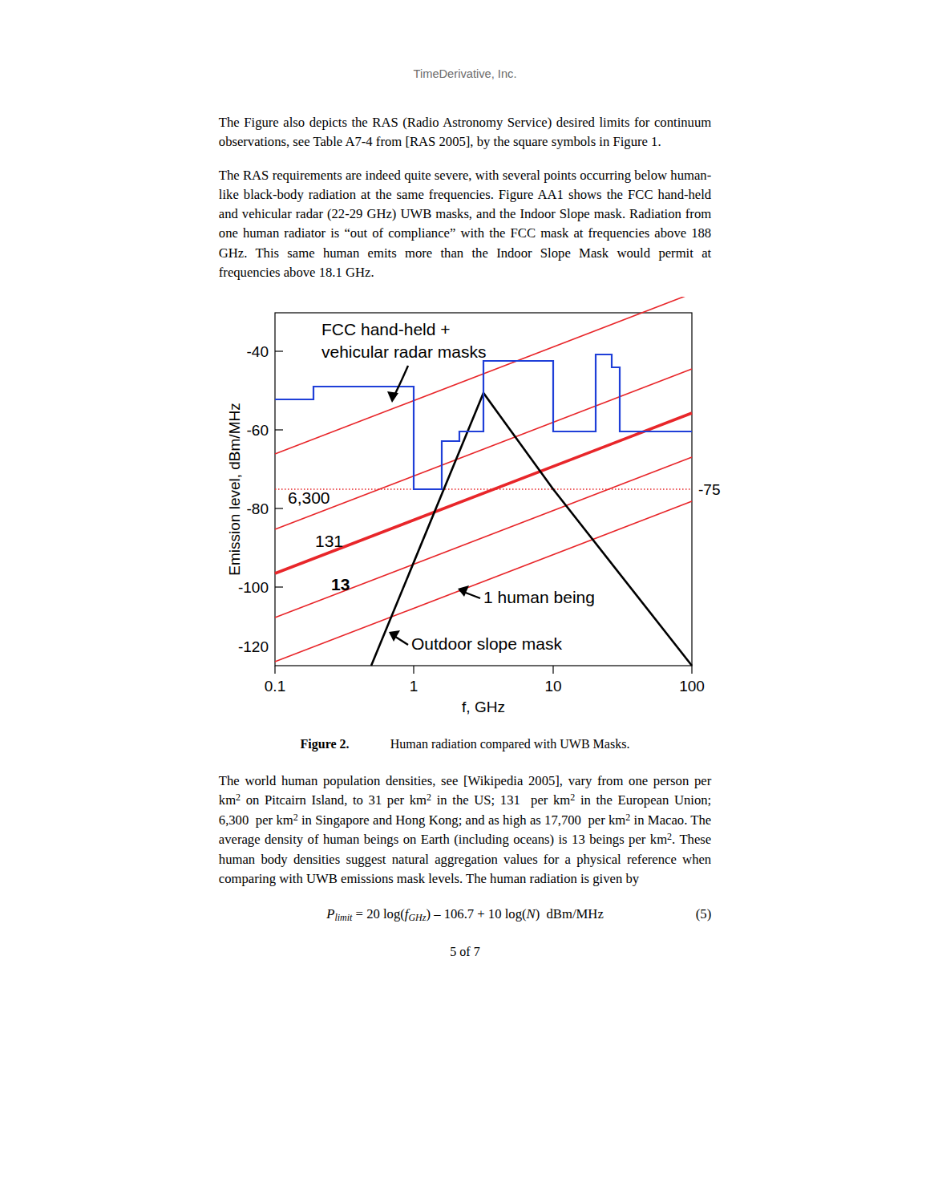TimeDerivative, Inc.
The Figure also depicts the RAS (Radio Astronomy Service) desired limits for continuum observations, see Table A7-4 from [RAS 2005], by the square symbols in Figure 1.
The RAS requirements are indeed quite severe, with several points occurring below human-like black-body radiation at the same frequencies. Figure AA1 shows the FCC hand-held and vehicular radar (22-29 GHz) UWB masks, and the Indoor Slope mask. Radiation from one human radiator is “out of compliance” with the FCC mask at frequencies above 188 GHz. This same human emits more than the Indoor Slope Mask would permit at frequencies above 18.1 GHz.
-40 -60 -80 -100 -120 Emission level, dBm/MHz 0.1 1 10 100 f, GHz -75 FCC hand-held + vehicular radar masks 6,300 131 13 1 human being Outdoor slope mask
Figure 2. Human radiation compared with UWB Masks.
The world human population densities, see [Wikipedia 2005], vary from one person per km2 on Pitcairn Island, to 31 per km2 in the US; 131 per km2 in the European Union; 6,300 per km2 in Singapore and Hong Kong; and as high as 17,700 per km2 in Macao. The average density of human beings on Earth (including oceans) is 13 beings per km2. These human body densities suggest natural aggregation values for a physical reference when comparing with UWB emissions mask levels. The human radiation is given by
Plimit = 20 log(fGHz) – 106.7 + 10 log(N) dBm/MHz (5)
5 of 7